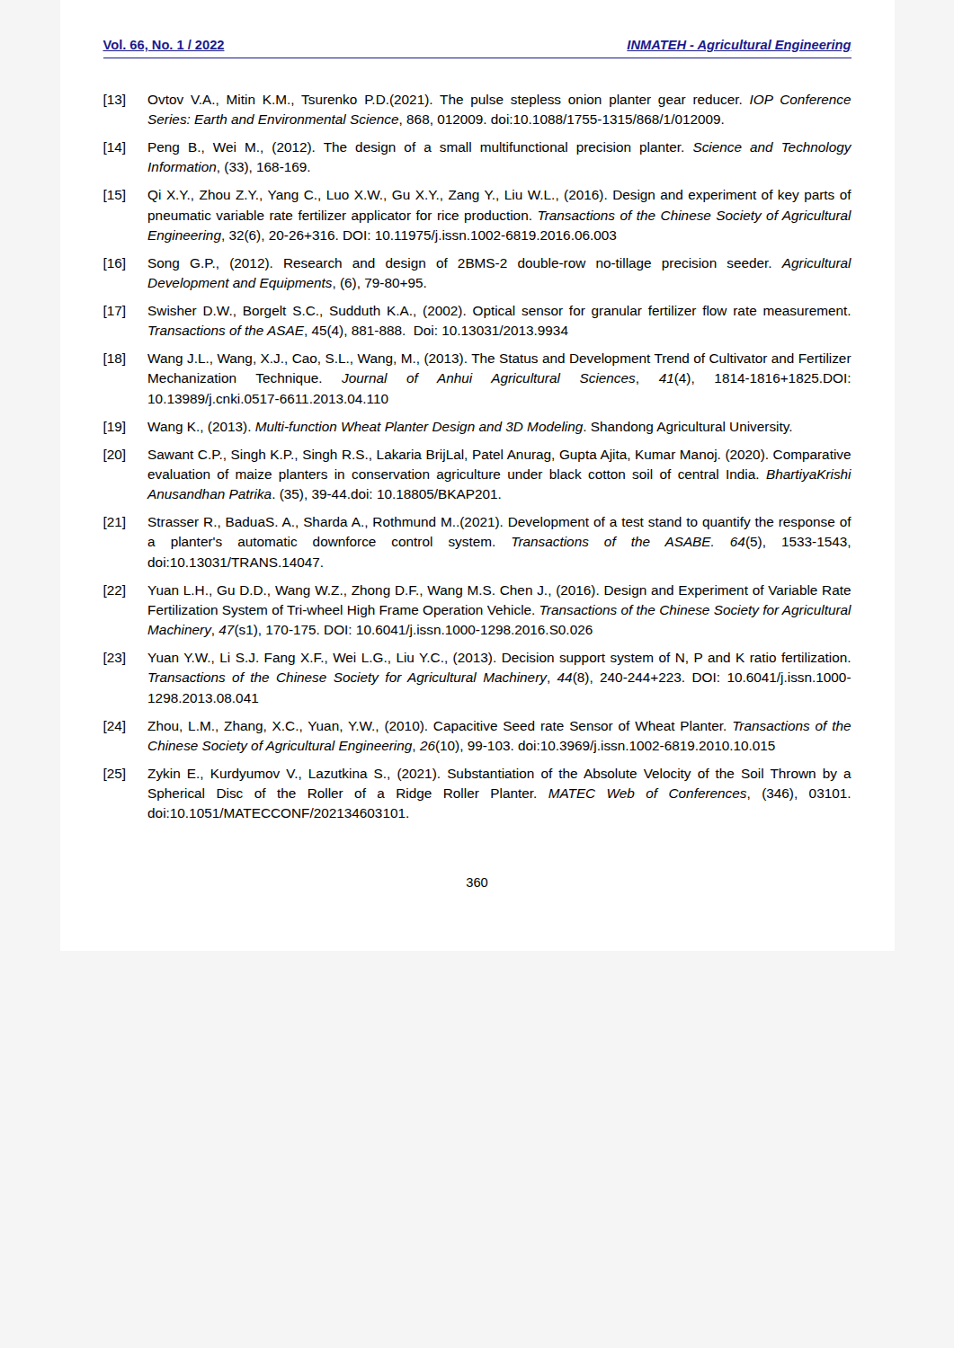Vol. 66, No. 1 / 2022 INMATEH - Agricultural Engineering
Ovtov V.A., Mitin K.M., Tsurenko P.D.(2021). The pulse stepless onion planter gear reducer. IOP Conference Series: Earth and Environmental Science, 868, 012009. doi:10.1088/1755-1315/868/1/012009.
Peng B., Wei M., (2012). The design of a small multifunctional precision planter. Science and Technology Information, (33), 168-169.
Qi X.Y., Zhou Z.Y., Yang C., Luo X.W., Gu X.Y., Zang Y., Liu W.L., (2016). Design and experiment of key parts of pneumatic variable rate fertilizer applicator for rice production. Transactions of the Chinese Society of Agricultural Engineering, 32(6), 20-26+316. DOI: 10.11975/j.issn.1002-6819.2016.06.003
Song G.P., (2012). Research and design of 2BMS-2 double-row no-tillage precision seeder. Agricultural Development and Equipments, (6), 79-80+95.
Swisher D.W., Borgelt S.C., Sudduth K.A., (2002). Optical sensor for granular fertilizer flow rate measurement. Transactions of the ASAE, 45(4), 881-888. Doi: 10.13031/2013.9934
Wang J.L., Wang, X.J., Cao, S.L., Wang, M., (2013). The Status and Development Trend of Cultivator and Fertilizer Mechanization Technique. Journal of Anhui Agricultural Sciences, 41(4), 1814-1816+1825.DOI: 10.13989/j.cnki.0517-6611.2013.04.110
Wang K., (2013). Multi-function Wheat Planter Design and 3D Modeling. Shandong Agricultural University.
Sawant C.P., Singh K.P., Singh R.S., Lakaria BrijLal, Patel Anurag, Gupta Ajita, Kumar Manoj. (2020). Comparative evaluation of maize planters in conservation agriculture under black cotton soil of central India. BhartiyaKrishi Anusandhan Patrika. (35), 39-44.doi: 10.18805/BKAP201.
Strasser R., BaduaS. A., Sharda A., Rothmund M..(2021). Development of a test stand to quantify the response of a planter's automatic downforce control system. Transactions of the ASABE. 64(5), 1533-1543, doi:10.13031/TRANS.14047.
Yuan L.H., Gu D.D., Wang W.Z., Zhong D.F., Wang M.S. Chen J., (2016). Design and Experiment of Variable Rate Fertilization System of Tri-wheel High Frame Operation Vehicle. Transactions of the Chinese Society for Agricultural Machinery, 47(s1), 170-175. DOI: 10.6041/j.issn.1000-1298.2016.S0.026
Yuan Y.W., Li S.J. Fang X.F., Wei L.G., Liu Y.C., (2013). Decision support system of N, P and K ratio fertilization. Transactions of the Chinese Society for Agricultural Machinery, 44(8), 240-244+223. DOI: 10.6041/j.issn.1000-1298.2013.08.041
Zhou, L.M., Zhang, X.C., Yuan, Y.W., (2010). Capacitive Seed rate Sensor of Wheat Planter. Transactions of the Chinese Society of Agricultural Engineering, 26(10), 99-103. doi:10.3969/j.issn.1002-6819.2010.10.015
Zykin E., Kurdyumov V., Lazutkina S., (2021). Substantiation of the Absolute Velocity of the Soil Thrown by a Spherical Disc of the Roller of a Ridge Roller Planter. MATEC Web of Conferences, (346), 03101. doi:10.1051/MATECCONF/202134603101.
360